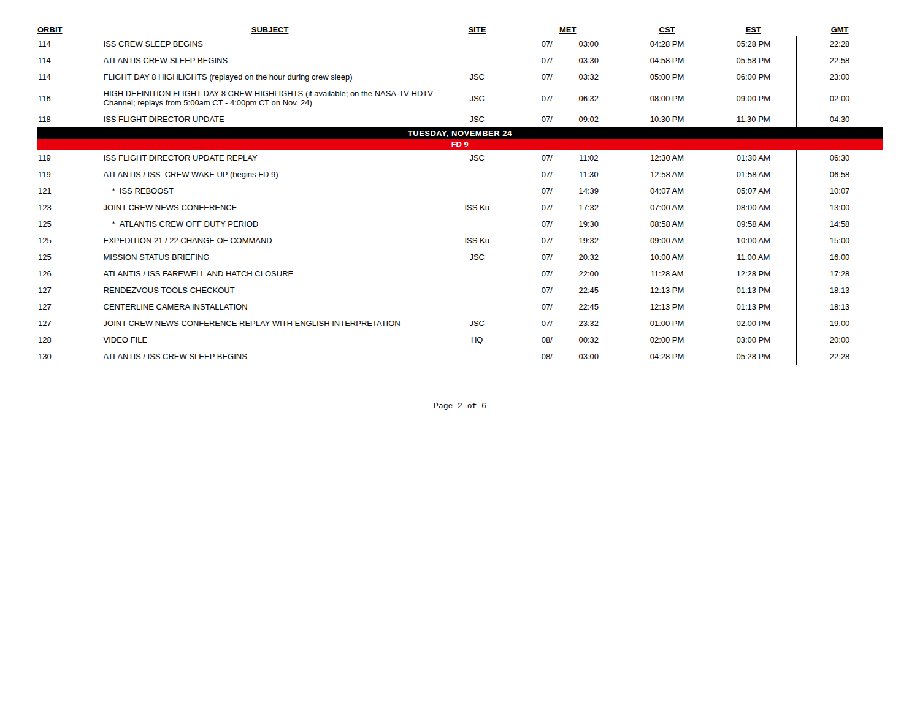| ORBIT | SUBJECT | SITE | MET | CST | EST | GMT |
| --- | --- | --- | --- | --- | --- | --- |
| 114 | ISS CREW SLEEP BEGINS | | 07/ | 03:00 | 04:28 PM | 05:28 PM | 22:28 |
| 114 | ATLANTIS CREW SLEEP BEGINS | | 07/ | 03:30 | 04:58 PM | 05:58 PM | 22:58 |
| 114 | FLIGHT DAY 8 HIGHLIGHTS (replayed on the hour during crew sleep) | JSC | 07/ | 03:32 | 05:00 PM | 06:00 PM | 23:00 |
| 116 | HIGH DEFINITION FLIGHT DAY 8 CREW HIGHLIGHTS (if available; on the NASA-TV HDTV Channel; replays from 5:00am CT - 4:00pm CT on Nov. 24) | JSC | 07/ | 06:32 | 08:00 PM | 09:00 PM | 02:00 |
| 118 | ISS FLIGHT DIRECTOR UPDATE | JSC | 07/ | 09:02 | 10:30 PM | 11:30 PM | 04:30 |
| TUESDAY, NOVEMBER 24 |
| FD 9 |
| 119 | ISS FLIGHT DIRECTOR UPDATE REPLAY | JSC | 07/ | 11:02 | 12:30 AM | 01:30 AM | 06:30 |
| 119 | ATLANTIS / ISS CREW WAKE UP (begins FD 9) | | 07/ | 11:30 | 12:58 AM | 01:58 AM | 06:58 |
| 121 | * ISS REBOOST | | 07/ | 14:39 | 04:07 AM | 05:07 AM | 10:07 |
| 123 | JOINT CREW NEWS CONFERENCE | ISS Ku | 07/ | 17:32 | 07:00 AM | 08:00 AM | 13:00 |
| 125 | * ATLANTIS CREW OFF DUTY PERIOD | | 07/ | 19:30 | 08:58 AM | 09:58 AM | 14:58 |
| 125 | EXPEDITION 21 / 22 CHANGE OF COMMAND | ISS Ku | 07/ | 19:32 | 09:00 AM | 10:00 AM | 15:00 |
| 125 | MISSION STATUS BRIEFING | JSC | 07/ | 20:32 | 10:00 AM | 11:00 AM | 16:00 |
| 126 | ATLANTIS / ISS FAREWELL AND HATCH CLOSURE | | 07/ | 22:00 | 11:28 AM | 12:28 PM | 17:28 |
| 127 | RENDEZVOUS TOOLS CHECKOUT | | 07/ | 22:45 | 12:13 PM | 01:13 PM | 18:13 |
| 127 | CENTERLINE CAMERA INSTALLATION | | 07/ | 22:45 | 12:13 PM | 01:13 PM | 18:13 |
| 127 | JOINT CREW NEWS CONFERENCE REPLAY WITH ENGLISH INTERPRETATION | JSC | 07/ | 23:32 | 01:00 PM | 02:00 PM | 19:00 |
| 128 | VIDEO FILE | HQ | 08/ | 00:32 | 02:00 PM | 03:00 PM | 20:00 |
| 130 | ATLANTIS / ISS CREW SLEEP BEGINS | | 08/ | 03:00 | 04:28 PM | 05:28 PM | 22:28 |
Page 2 of 6